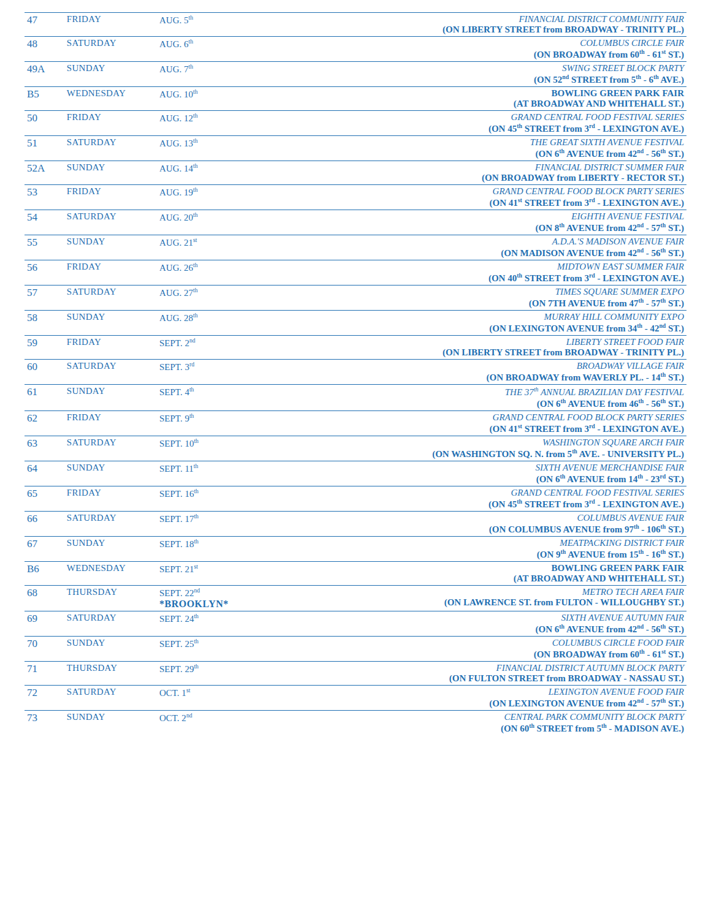| 47 | FRIDAY | AUG. 5 th | FINANCIAL DISTRICT COMMUNITY FAIR (ON LIBERTY STREET from BROADWAY - TRINITY PL.) |
| 48 | SATURDAY | AUG. 6 th | COLUMBUS CIRCLE FAIR (ON BROADWAY from 60 th - 61 st ST.) |
| 49A | SUNDAY | AUG. 7 th | SWING STREET BLOCK PARTY (ON 52 nd STREET from 5 th - 6 th AVE.) |
| B5 | WEDNESDAY | AUG. 10 th | BOWLING GREEN PARK FAIR (AT BROADWAY AND WHITEHALL ST.) |
| 50 | FRIDAY | AUG. 12 th | GRAND CENTRAL FOOD FESTIVAL SERIES (ON 45 th STREET from 3 rd - LEXINGTON AVE.) |
| 51 | SATURDAY | AUG. 13 th | THE GREAT SIXTH AVENUE FESTIVAL (ON 6 th AVENUE from 42 nd - 56 th ST.) |
| 52A | SUNDAY | AUG. 14 th | FINANCIAL DISTRICT SUMMER FAIR (ON BROADWAY from LIBERTY - RECTOR ST.) |
| 53 | FRIDAY | AUG. 19 th | GRAND CENTRAL FOOD BLOCK PARTY SERIES (ON 41 st STREET from 3 rd - LEXINGTON AVE.) |
| 54 | SATURDAY | AUG. 20 th | EIGHTH AVENUE FESTIVAL (ON 8 th AVENUE from 42 nd - 57 th ST.) |
| 55 | SUNDAY | AUG. 21 st | A.D.A.'S MADISON AVENUE FAIR (ON MADISON AVENUE from 42 nd - 56 th ST.) |
| 56 | FRIDAY | AUG. 26 th | MIDTOWN EAST SUMMER FAIR (ON 40 th STREET from 3 rd - LEXINGTON AVE.) |
| 57 | SATURDAY | AUG. 27 th | TIMES SQUARE SUMMER EXPO (ON 7TH AVENUE from 47 th - 57 th ST.) |
| 58 | SUNDAY | AUG. 28 th | MURRAY HILL COMMUNITY EXPO (ON LEXINGTON AVENUE from 34 th - 42 nd ST.) |
| 59 | FRIDAY | SEPT. 2 nd | LIBERTY STREET FOOD FAIR (ON LIBERTY STREET from BROADWAY - TRINITY PL.) |
| 60 | SATURDAY | SEPT. 3 rd | BROADWAY VILLAGE FAIR (ON BROADWAY from WAVERLY PL. - 14 th ST.) |
| 61 | SUNDAY | SEPT. 4 th | THE 37 th ANNUAL BRAZILIAN DAY FESTIVAL (ON 6 th AVENUE from 46 th - 56 th ST.) |
| 62 | FRIDAY | SEPT. 9 th | GRAND CENTRAL FOOD BLOCK PARTY SERIES (ON 41 st STREET from 3 rd - LEXINGTON AVE.) |
| 63 | SATURDAY | SEPT. 10 th | WASHINGTON SQUARE ARCH FAIR (ON WASHINGTON SQ. N. from 5 th AVE. - UNIVERSITY PL.) |
| 64 | SUNDAY | SEPT. 11 th | SIXTH AVENUE MERCHANDISE FAIR (ON 6 th AVENUE from 14 th - 23 rd ST.) |
| 65 | FRIDAY | SEPT. 16 th | GRAND CENTRAL FOOD FESTIVAL SERIES (ON 45 th STREET from 3 rd - LEXINGTON AVE.) |
| 66 | SATURDAY | SEPT. 17 th | COLUMBUS AVENUE FAIR (ON COLUMBUS AVENUE from 97 th - 106 th ST.) |
| 67 | SUNDAY | SEPT. 18 th | MEATPACKING DISTRICT FAIR (ON 9 th AVENUE from 15 th - 16 th ST.) |
| B6 | WEDNESDAY | SEPT. 21 st | BOWLING GREEN PARK FAIR (AT BROADWAY AND WHITEHALL ST.) |
| 68 | THURSDAY | SEPT. 22 nd *BROOKLYN* | METRO TECH AREA FAIR (ON LAWRENCE ST. from FULTON - WILLOUGHBY ST.) |
| 69 | SATURDAY | SEPT. 24 th | SIXTH AVENUE AUTUMN FAIR (ON 6 th AVENUE from 42 nd - 56 th ST.) |
| 70 | SUNDAY | SEPT. 25 th | COLUMBUS CIRCLE FOOD FAIR (ON BROADWAY from 60 th - 61 st ST.) |
| 71 | THURSDAY | SEPT. 29 th | FINANCIAL DISTRICT AUTUMN BLOCK PARTY (ON FULTON STREET from BROADWAY - NASSAU ST.) |
| 72 | SATURDAY | OCT. 1 st | LEXINGTON AVENUE FOOD FAIR (ON LEXINGTON AVENUE from 42 nd - 57 th ST.) |
| 73 | SUNDAY | OCT. 2 nd | CENTRAL PARK COMMUNITY BLOCK PARTY (ON 60 th STREET from 5 th - MADISON AVE.) |